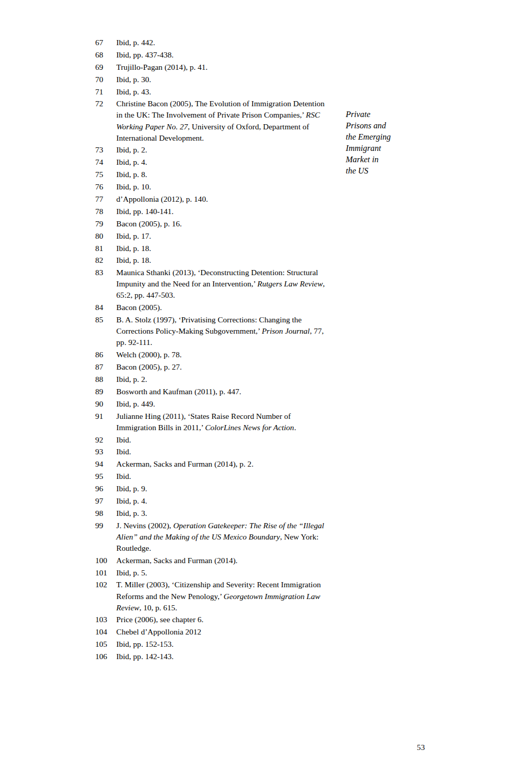Private
Prisons and
the Emerging
Immigrant
Market in
the US
67 Ibid, p. 442.
68 Ibid, pp. 437-438.
69 Trujillo-Pagan (2014), p. 41.
70 Ibid, p. 30.
71 Ibid, p. 43.
72 Christine Bacon (2005), The Evolution of Immigration Detention in the UK: The Involvement of Private Prison Companies,’ RSC Working Paper No. 27, University of Oxford, Department of International Development.
73 Ibid, p. 2.
74 Ibid, p. 4.
75 Ibid, p. 8.
76 Ibid, p. 10.
77 d’Appollonia (2012), p. 140.
78 Ibid, pp. 140-141.
79 Bacon (2005), p. 16.
80 Ibid, p. 17.
81 Ibid, p. 18.
82 Ibid, p. 18.
83 Maunica Sthanki (2013), ‘Deconstructing Detention: Structural Impunity and the Need for an Intervention,’ Rutgers Law Review, 65:2, pp. 447-503.
84 Bacon (2005).
85 B. A. Stolz (1997), ‘Privatising Corrections: Changing the Corrections Policy-Making Subgovernment,’ Prison Journal, 77, pp. 92-111.
86 Welch (2000), p. 78.
87 Bacon (2005), p. 27.
88 Ibid, p. 2.
89 Bosworth and Kaufman (2011), p. 447.
90 Ibid, p. 449.
91 Julianne Hing (2011), ‘States Raise Record Number of Immigration Bills in 2011,’ ColorLines News for Action.
92 Ibid.
93 Ibid.
94 Ackerman, Sacks and Furman (2014), p. 2.
95 Ibid.
96 Ibid, p. 9.
97 Ibid, p. 4.
98 Ibid, p. 3.
99 J. Nevins (2002), Operation Gatekeeper: The Rise of the “Illegal Alien” and the Making of the US Mexico Boundary, New York: Routledge.
100 Ackerman, Sacks and Furman (2014).
101 Ibid, p. 5.
102 T. Miller (2003), ‘Citizenship and Severity: Recent Immigration Reforms and the New Penology,’ Georgetown Immigration Law Review, 10, p. 615.
103 Price (2006), see chapter 6.
104 Chebel d’Appollonia 2012
105 Ibid, pp. 152-153.
106 Ibid, pp. 142-143.
53